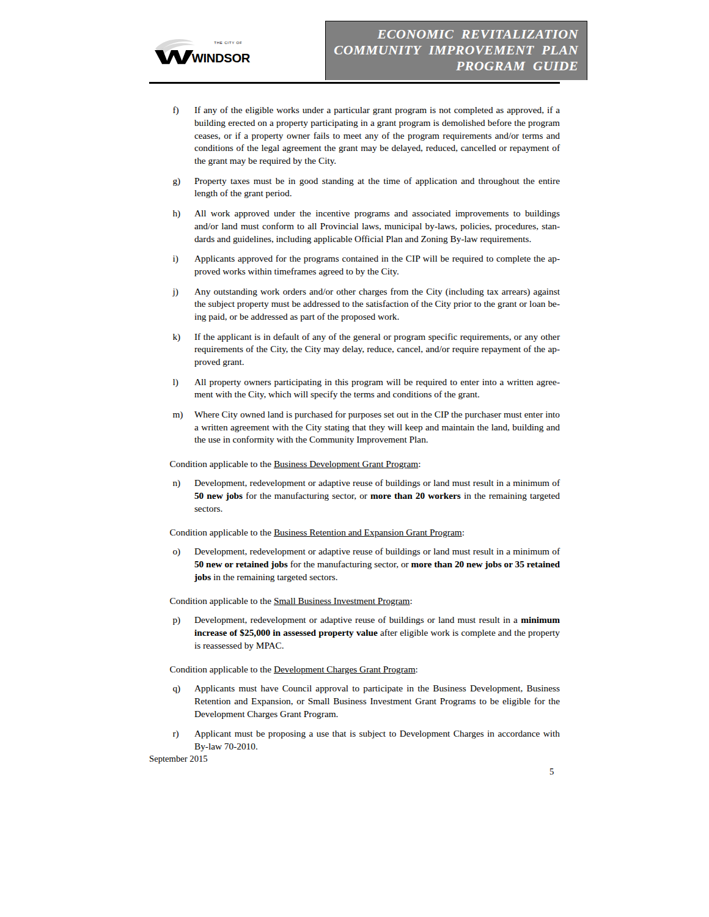THE CITY OF WINDSOR
ECONOMIC REVITALIZATION
COMMUNITY IMPROVEMENT PLAN
PROGRAM GUIDE
f) If any of the eligible works under a particular grant program is not completed as approved, if a building erected on a property participating in a grant program is demolished before the program ceases, or if a property owner fails to meet any of the program requirements and/or terms and conditions of the legal agreement the grant may be delayed, reduced, cancelled or repayment of the grant may be required by the City.
g) Property taxes must be in good standing at the time of application and throughout the entire length of the grant period.
h) All work approved under the incentive programs and associated improvements to buildings and/or land must conform to all Provincial laws, municipal by-laws, policies, procedures, standards and guidelines, including applicable Official Plan and Zoning By-law requirements.
i) Applicants approved for the programs contained in the CIP will be required to complete the approved works within timeframes agreed to by the City.
j) Any outstanding work orders and/or other charges from the City (including tax arrears) against the subject property must be addressed to the satisfaction of the City prior to the grant or loan being paid, or be addressed as part of the proposed work.
k) If the applicant is in default of any of the general or program specific requirements, or any other requirements of the City, the City may delay, reduce, cancel, and/or require repayment of the approved grant.
l) All property owners participating in this program will be required to enter into a written agreement with the City, which will specify the terms and conditions of the grant.
m) Where City owned land is purchased for purposes set out in the CIP the purchaser must enter into a written agreement with the City stating that they will keep and maintain the land, building and the use in conformity with the Community Improvement Plan.
Condition applicable to the Business Development Grant Program:
n) Development, redevelopment or adaptive reuse of buildings or land must result in a minimum of 50 new jobs for the manufacturing sector, or more than 20 workers in the remaining targeted sectors.
Condition applicable to the Business Retention and Expansion Grant Program:
o) Development, redevelopment or adaptive reuse of buildings or land must result in a minimum of 50 new or retained jobs for the manufacturing sector, or more than 20 new jobs or 35 retained jobs in the remaining targeted sectors.
Condition applicable to the Small Business Investment Program:
p) Development, redevelopment or adaptive reuse of buildings or land must result in a minimum increase of $25,000 in assessed property value after eligible work is complete and the property is reassessed by MPAC.
Condition applicable to the Development Charges Grant Program:
q) Applicants must have Council approval to participate in the Business Development, Business Retention and Expansion, or Small Business Investment Grant Programs to be eligible for the Development Charges Grant Program.
r) Applicant must be proposing a use that is subject to Development Charges in accordance with By-law 70-2010.
September 2015 5